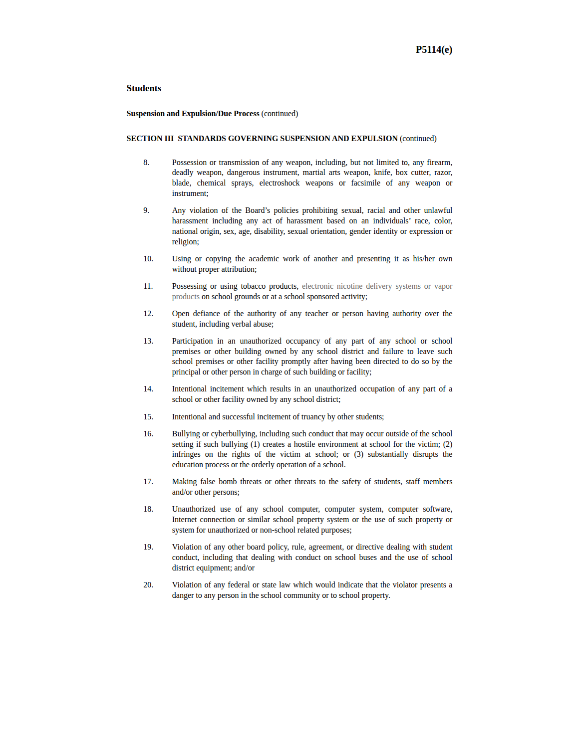P5114(e)
Students
Suspension and Expulsion/Due Process (continued)
SECTION III STANDARDS GOVERNING SUSPENSION AND EXPULSION (continued)
8. Possession or transmission of any weapon, including, but not limited to, any firearm, deadly weapon, dangerous instrument, martial arts weapon, knife, box cutter, razor, blade, chemical sprays, electroshock weapons or facsimile of any weapon or instrument;
9. Any violation of the Board’s policies prohibiting sexual, racial and other unlawful harassment including any act of harassment based on an individuals’ race, color, national origin, sex, age, disability, sexual orientation, gender identity or expression or religion;
10. Using or copying the academic work of another and presenting it as his/her own without proper attribution;
11. Possessing or using tobacco products, electronic nicotine delivery systems or vapor products on school grounds or at a school sponsored activity;
12. Open defiance of the authority of any teacher or person having authority over the student, including verbal abuse;
13. Participation in an unauthorized occupancy of any part of any school or school premises or other building owned by any school district and failure to leave such school premises or other facility promptly after having been directed to do so by the principal or other person in charge of such building or facility;
14. Intentional incitement which results in an unauthorized occupation of any part of a school or other facility owned by any school district;
15. Intentional and successful incitement of truancy by other students;
16. Bullying or cyberbullying, including such conduct that may occur outside of the school setting if such bullying (1) creates a hostile environment at school for the victim; (2) infringes on the rights of the victim at school; or (3) substantially disrupts the education process or the orderly operation of a school.
17. Making false bomb threats or other threats to the safety of students, staff members and/or other persons;
18. Unauthorized use of any school computer, computer system, computer software, Internet connection or similar school property system or the use of such property or system for unauthorized or non-school related purposes;
19. Violation of any other board policy, rule, agreement, or directive dealing with student conduct, including that dealing with conduct on school buses and the use of school district equipment; and/or
20. Violation of any federal or state law which would indicate that the violator presents a danger to any person in the school community or to school property.